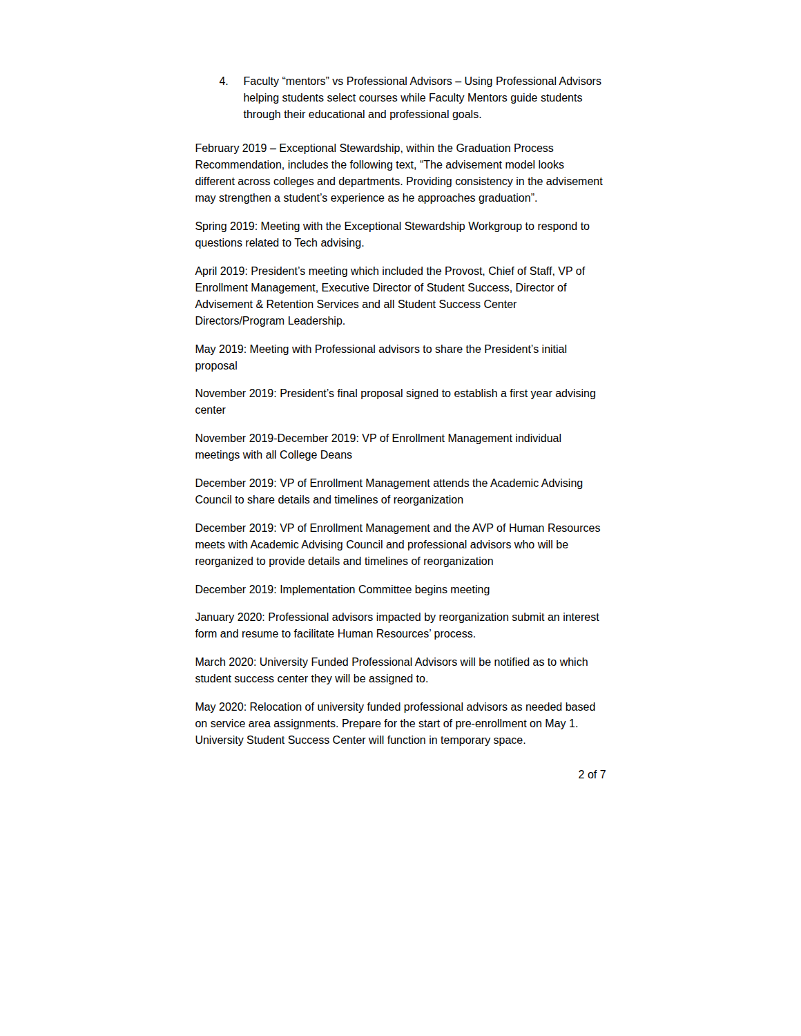Faculty “mentors” vs Professional Advisors – Using Professional Advisors helping students select courses while Faculty Mentors guide students through their educational and professional goals.
February 2019 – Exceptional Stewardship, within the Graduation Process Recommendation, includes the following text, “The advisement model looks different across colleges and departments. Providing consistency in the advisement may strengthen a student’s experience as he approaches graduation”.
Spring 2019: Meeting with the Exceptional Stewardship Workgroup to respond to questions related to Tech advising.
April 2019: President’s meeting which included the Provost, Chief of Staff, VP of Enrollment Management, Executive Director of Student Success, Director of Advisement & Retention Services and all Student Success Center Directors/Program Leadership.
May 2019: Meeting with Professional advisors to share the President’s initial proposal
November 2019: President’s final proposal signed to establish a first year advising center
November 2019-December 2019: VP of Enrollment Management individual meetings with all College Deans
December 2019: VP of Enrollment Management attends the Academic Advising Council to share details and timelines of reorganization
December 2019: VP of Enrollment Management and the AVP of Human Resources meets with Academic Advising Council and professional advisors who will be reorganized to provide details and timelines of reorganization
December 2019: Implementation Committee begins meeting
January 2020: Professional advisors impacted by reorganization submit an interest form and resume to facilitate Human Resources’ process.
March 2020: University Funded Professional Advisors will be notified as to which student success center they will be assigned to.
May 2020: Relocation of university funded professional advisors as needed based on service area assignments. Prepare for the start of pre-enrollment on May 1. University Student Success Center will function in temporary space.
2 of 7